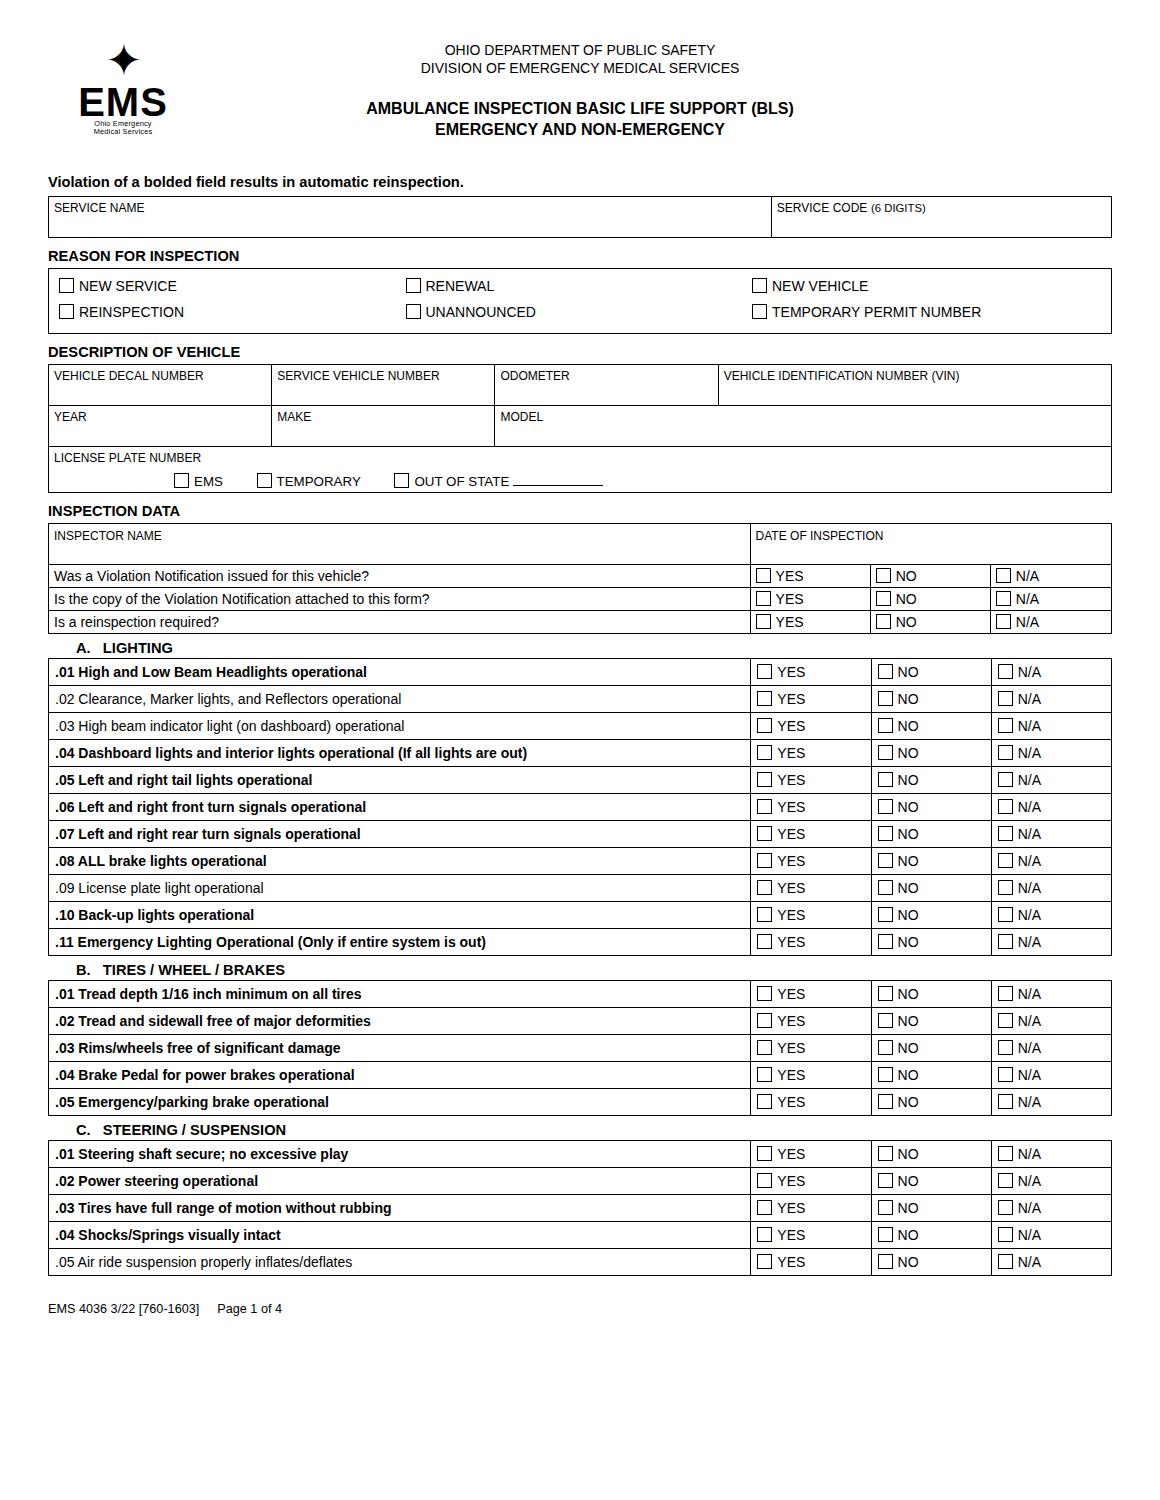✦
EMS
Ohio Emergency
Medical Services
OHIO DEPARTMENT OF PUBLIC SAFETY
DIVISION OF EMERGENCY MEDICAL SERVICES
AMBULANCE INSPECTION BASIC LIFE SUPPORT (BLS)
EMERGENCY AND NON-EMERGENCY
Violation of a bolded field results in automatic reinspection.
| SERVICE NAME | SERVICE CODE (6 DIGITS) |
REASON FOR INSPECTION
| NEW SERVICE | RENEWAL | NEW VEHICLE |
| REINSPECTION | UNANNOUNCED | TEMPORARY PERMIT NUMBER |
DESCRIPTION OF VEHICLE
| VEHICLE DECAL NUMBER | SERVICE VEHICLE NUMBER | ODOMETER | VEHICLE IDENTIFICATION NUMBER (VIN) |
| YEAR | MAKE | MODEL |
| LICENSE PLATE NUMBER EMS TEMPORARY OUT OF STATE |
INSPECTION DATA
| INSPECTOR NAME | DATE OF INSPECTION |
| Was a Violation Notification issued for this vehicle? | YES | NO | N/A |
| Is the copy of the Violation Notification attached to this form? | YES | NO | N/A |
| Is a reinspection required? | YES | NO | N/A |
A. LIGHTING
| .01 High and Low Beam Headlights operational | YES | NO | N/A |
| .02 Clearance, Marker lights, and Reflectors operational | YES | NO | N/A |
| .03 High beam indicator light (on dashboard) operational | YES | NO | N/A |
| .04 Dashboard lights and interior lights operational (If all lights are out) | YES | NO | N/A |
| .05 Left and right tail lights operational | YES | NO | N/A |
| .06 Left and right front turn signals operational | YES | NO | N/A |
| .07 Left and right rear turn signals operational | YES | NO | N/A |
| .08 ALL brake lights operational | YES | NO | N/A |
| .09 License plate light operational | YES | NO | N/A |
| .10 Back-up lights operational | YES | NO | N/A |
| .11 Emergency Lighting Operational (Only if entire system is out) | YES | NO | N/A |
B. TIRES / WHEEL / BRAKES
| .01 Tread depth 1/16 inch minimum on all tires | YES | NO | N/A |
| .02 Tread and sidewall free of major deformities | YES | NO | N/A |
| .03 Rims/wheels free of significant damage | YES | NO | N/A |
| .04 Brake Pedal for power brakes operational | YES | NO | N/A |
| .05 Emergency/parking brake operational | YES | NO | N/A |
C. STEERING / SUSPENSION
| .01 Steering shaft secure; no excessive play | YES | NO | N/A |
| .02 Power steering operational | YES | NO | N/A |
| .03 Tires have full range of motion without rubbing | YES | NO | N/A |
| .04 Shocks/Springs visually intact | YES | NO | N/A |
| .05 Air ride suspension properly inflates/deflates | YES | NO | N/A |
EMS 4036 3/22 [760-1603]Page 1 of 4